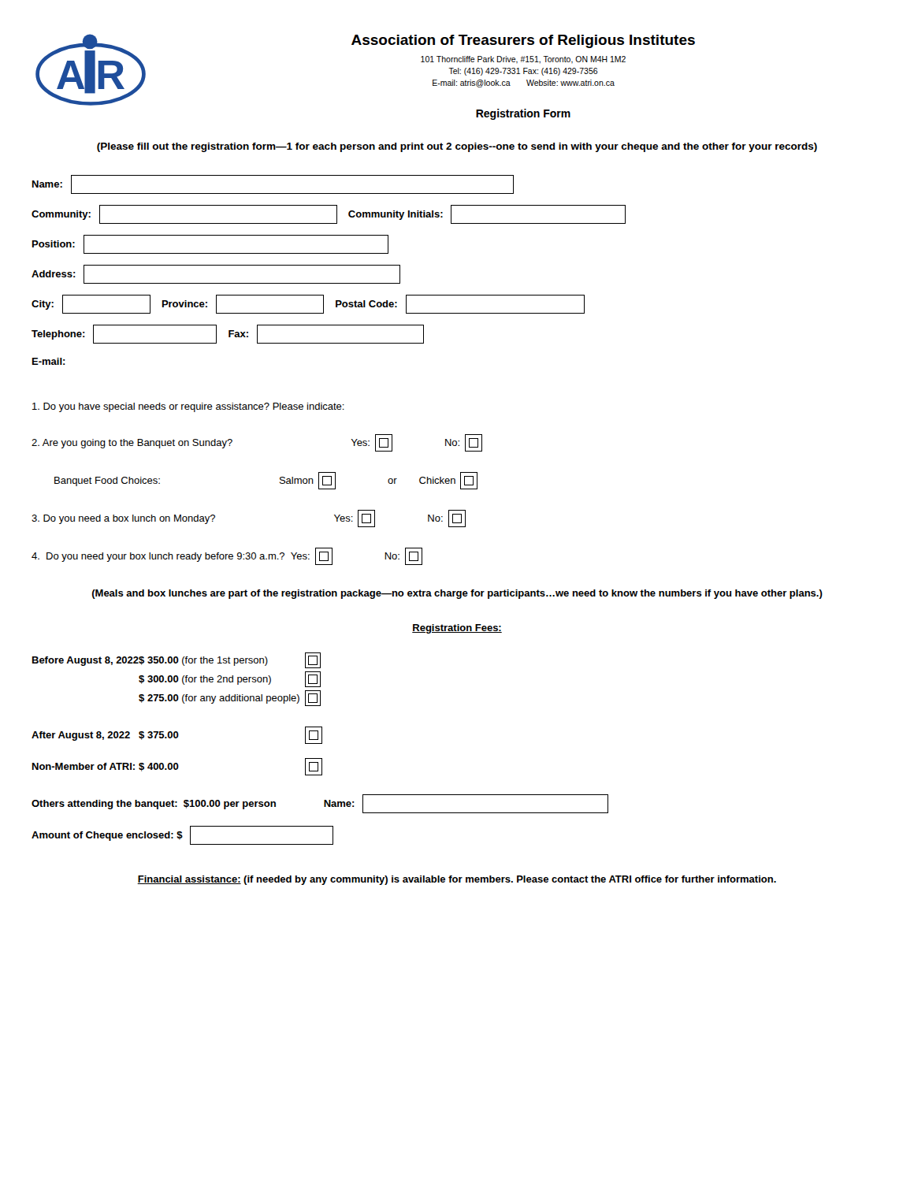A R
Association of Treasurers of Religious Institutes
101 Thorncliffe Park Drive, #151, Toronto, ON M4H 1M2
Tel: (416) 429-7331 Fax: (416) 429-7356
E-mail: atris@look.ca Website: www.atri.on.ca
Registration Form
(Please fill out the registration form—1 for each person and print out 2 copies--one to send in with your cheque and the other for your records)
Name:
Community: Community Initials:
Position:
Address:
City: Province: Postal Code:
Telephone: Fax:
E-mail:
1. Do you have special needs or require assistance? Please indicate:
2. Are you going to the Banquet on Sunday? Yes: No:
Banquet Food Choices: Salmon or Chicken
3. Do you need a box lunch on Monday? Yes: No:
4. Do you need your box lunch ready before 9:30 a.m.? Yes: No:
(Meals and box lunches are part of the registration package—no extra charge for participants…we need to know the numbers if you have other plans.)
Registration Fees:
| Before August 8, 2022 | $ 350.00 (for the 1st person) | |
| | $ 300.00 (for the 2nd person) | |
| | $ 275.00 (for any additional people) | |
| After August 8, 2022 | $ 375.00 | |
| Non-Member of ATRI: | $ 400.00 | |
Others attending the banquet: $100.00 per person Name:
Amount of Cheque enclosed: $
Financial assistance: (if needed by any community) is available for members. Please contact the ATRI office for further information.